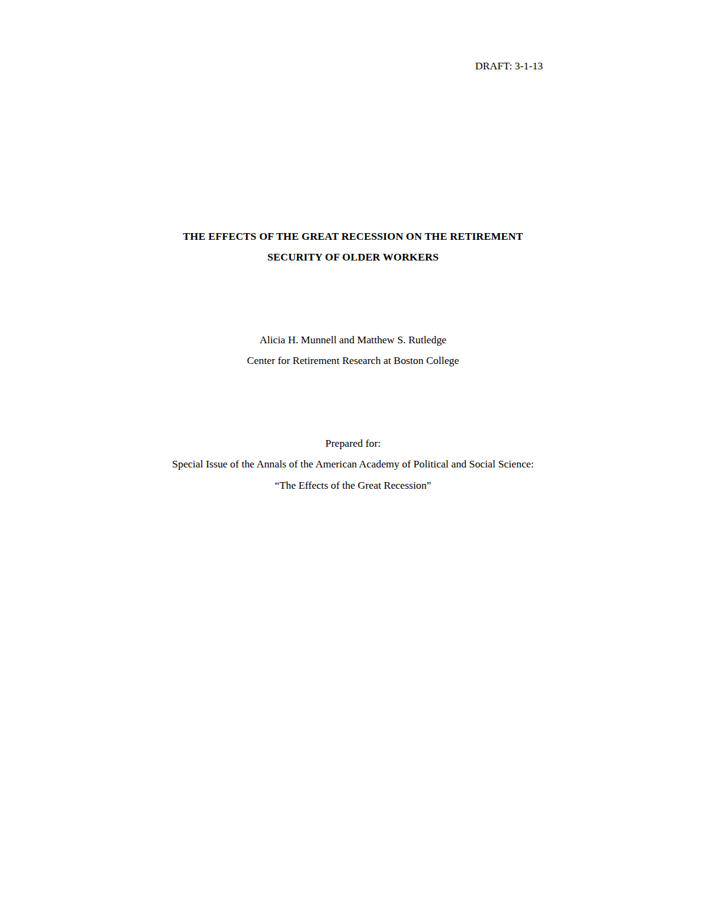DRAFT: 3-1-13
The Effects of the Great Recession on the Retirement Security of Older Workers
Alicia H. Munnell and Matthew S. Rutledge
Center for Retirement Research at Boston College
Prepared for:
Special Issue of the Annals of the American Academy of Political and Social Science:
“The Effects of the Great Recession”